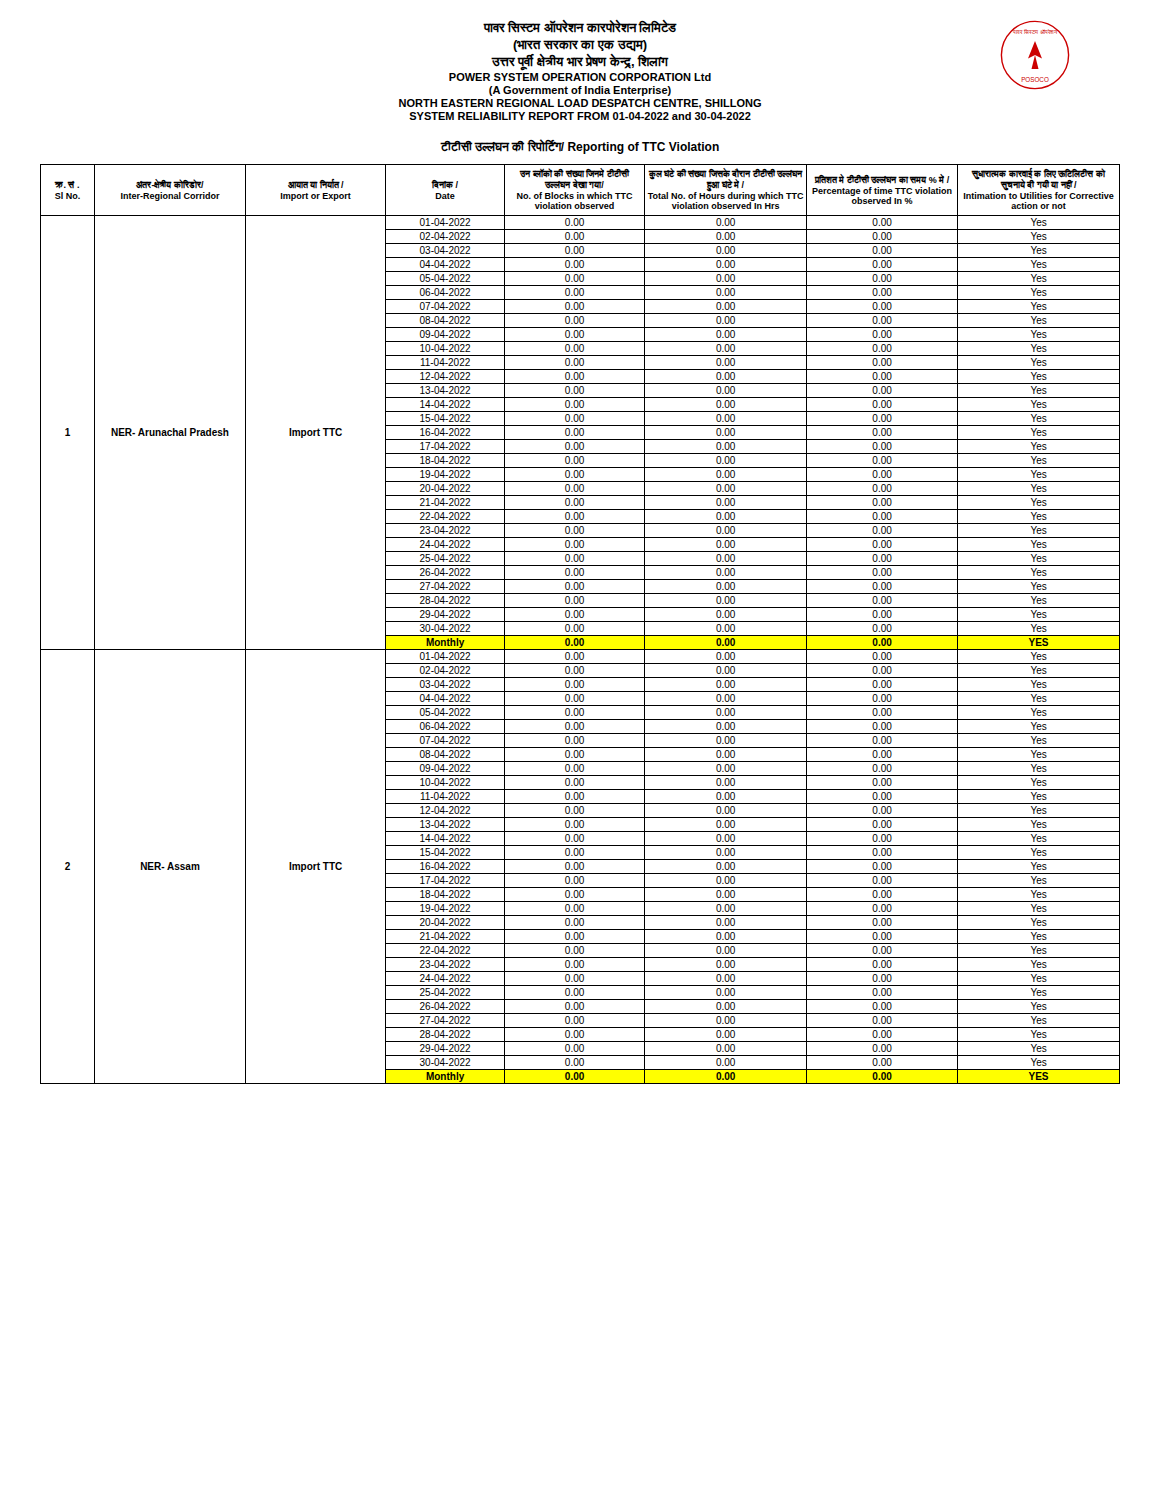पावर सिस्टम ऑपरेशन POSOCO
पावर सिस्टम ऑपरेशन कारपोरेशन लिमिटेड
(भारत सरकार का एक उद्यम)
उत्तर पूर्वी क्षेत्रीय भार प्रेषण केन्द्र, शिलांग
POWER SYSTEM OPERATION CORPORATION Ltd
(A Government of India Enterprise)
NORTH EASTERN REGIONAL LOAD DESPATCH CENTRE, SHILLONG
SYSTEM RELIABILITY REPORT FROM 01-04-2022 and 30-04-2022
टीटीसी उल्लंघन की रिपोर्टिंग/ Reporting of TTC Violation
| क्र. सं . Sl No. | अंतर-क्षेत्रीय कोरिडोर/ Inter-Regional Corridor | आयात या निर्यात / Import or Export | दिनांक / Date | उन ब्लॉकों की संख्या जिनमें टीटीसी उल्लंघन देखा गया/ No. of Blocks in which TTC violation observed | कुल घंटे की संख्या जिसके दौरान टीटीसी उल्लंघन हुआ घंटे में / Total No. of Hours during which TTC violation observed In Hrs | प्रतिशत मे टीटीसी उल्लंघन का समय % में / Percentage of time TTC violation observed In % | सुधारात्मक कारवाई क लिए ऊटिलिटीस को सुचनाये दी गयी या नहीं / Intimation to Utilities for Corrective action or not |
| --- | --- | --- | --- | --- | --- | --- | --- |
| 1 | NER- Arunachal Pradesh | Import TTC | 01-04-2022 | 0.00 | 0.00 | 0.00 | Yes |
| 02-04-2022 | 0.00 | 0.00 | 0.00 | Yes |
| 03-04-2022 | 0.00 | 0.00 | 0.00 | Yes |
| 04-04-2022 | 0.00 | 0.00 | 0.00 | Yes |
| 05-04-2022 | 0.00 | 0.00 | 0.00 | Yes |
| 06-04-2022 | 0.00 | 0.00 | 0.00 | Yes |
| 07-04-2022 | 0.00 | 0.00 | 0.00 | Yes |
| 08-04-2022 | 0.00 | 0.00 | 0.00 | Yes |
| 09-04-2022 | 0.00 | 0.00 | 0.00 | Yes |
| 10-04-2022 | 0.00 | 0.00 | 0.00 | Yes |
| 11-04-2022 | 0.00 | 0.00 | 0.00 | Yes |
| 12-04-2022 | 0.00 | 0.00 | 0.00 | Yes |
| 13-04-2022 | 0.00 | 0.00 | 0.00 | Yes |
| 14-04-2022 | 0.00 | 0.00 | 0.00 | Yes |
| 15-04-2022 | 0.00 | 0.00 | 0.00 | Yes |
| 16-04-2022 | 0.00 | 0.00 | 0.00 | Yes |
| 17-04-2022 | 0.00 | 0.00 | 0.00 | Yes |
| 18-04-2022 | 0.00 | 0.00 | 0.00 | Yes |
| 19-04-2022 | 0.00 | 0.00 | 0.00 | Yes |
| 20-04-2022 | 0.00 | 0.00 | 0.00 | Yes |
| 21-04-2022 | 0.00 | 0.00 | 0.00 | Yes |
| 22-04-2022 | 0.00 | 0.00 | 0.00 | Yes |
| 23-04-2022 | 0.00 | 0.00 | 0.00 | Yes |
| 24-04-2022 | 0.00 | 0.00 | 0.00 | Yes |
| 25-04-2022 | 0.00 | 0.00 | 0.00 | Yes |
| 26-04-2022 | 0.00 | 0.00 | 0.00 | Yes |
| 27-04-2022 | 0.00 | 0.00 | 0.00 | Yes |
| 28-04-2022 | 0.00 | 0.00 | 0.00 | Yes |
| 29-04-2022 | 0.00 | 0.00 | 0.00 | Yes |
| 30-04-2022 | 0.00 | 0.00 | 0.00 | Yes |
| Monthly | 0.00 | 0.00 | 0.00 | YES |
| 2 | NER- Assam | Import TTC | 01-04-2022 | 0.00 | 0.00 | 0.00 | Yes |
| 02-04-2022 | 0.00 | 0.00 | 0.00 | Yes |
| 03-04-2022 | 0.00 | 0.00 | 0.00 | Yes |
| 04-04-2022 | 0.00 | 0.00 | 0.00 | Yes |
| 05-04-2022 | 0.00 | 0.00 | 0.00 | Yes |
| 06-04-2022 | 0.00 | 0.00 | 0.00 | Yes |
| 07-04-2022 | 0.00 | 0.00 | 0.00 | Yes |
| 08-04-2022 | 0.00 | 0.00 | 0.00 | Yes |
| 09-04-2022 | 0.00 | 0.00 | 0.00 | Yes |
| 10-04-2022 | 0.00 | 0.00 | 0.00 | Yes |
| 11-04-2022 | 0.00 | 0.00 | 0.00 | Yes |
| 12-04-2022 | 0.00 | 0.00 | 0.00 | Yes |
| 13-04-2022 | 0.00 | 0.00 | 0.00 | Yes |
| 14-04-2022 | 0.00 | 0.00 | 0.00 | Yes |
| 15-04-2022 | 0.00 | 0.00 | 0.00 | Yes |
| 16-04-2022 | 0.00 | 0.00 | 0.00 | Yes |
| 17-04-2022 | 0.00 | 0.00 | 0.00 | Yes |
| 18-04-2022 | 0.00 | 0.00 | 0.00 | Yes |
| 19-04-2022 | 0.00 | 0.00 | 0.00 | Yes |
| 20-04-2022 | 0.00 | 0.00 | 0.00 | Yes |
| 21-04-2022 | 0.00 | 0.00 | 0.00 | Yes |
| 22-04-2022 | 0.00 | 0.00 | 0.00 | Yes |
| 23-04-2022 | 0.00 | 0.00 | 0.00 | Yes |
| 24-04-2022 | 0.00 | 0.00 | 0.00 | Yes |
| 25-04-2022 | 0.00 | 0.00 | 0.00 | Yes |
| 26-04-2022 | 0.00 | 0.00 | 0.00 | Yes |
| 27-04-2022 | 0.00 | 0.00 | 0.00 | Yes |
| 28-04-2022 | 0.00 | 0.00 | 0.00 | Yes |
| 29-04-2022 | 0.00 | 0.00 | 0.00 | Yes |
| 30-04-2022 | 0.00 | 0.00 | 0.00 | Yes |
| Monthly | 0.00 | 0.00 | 0.00 | YES |